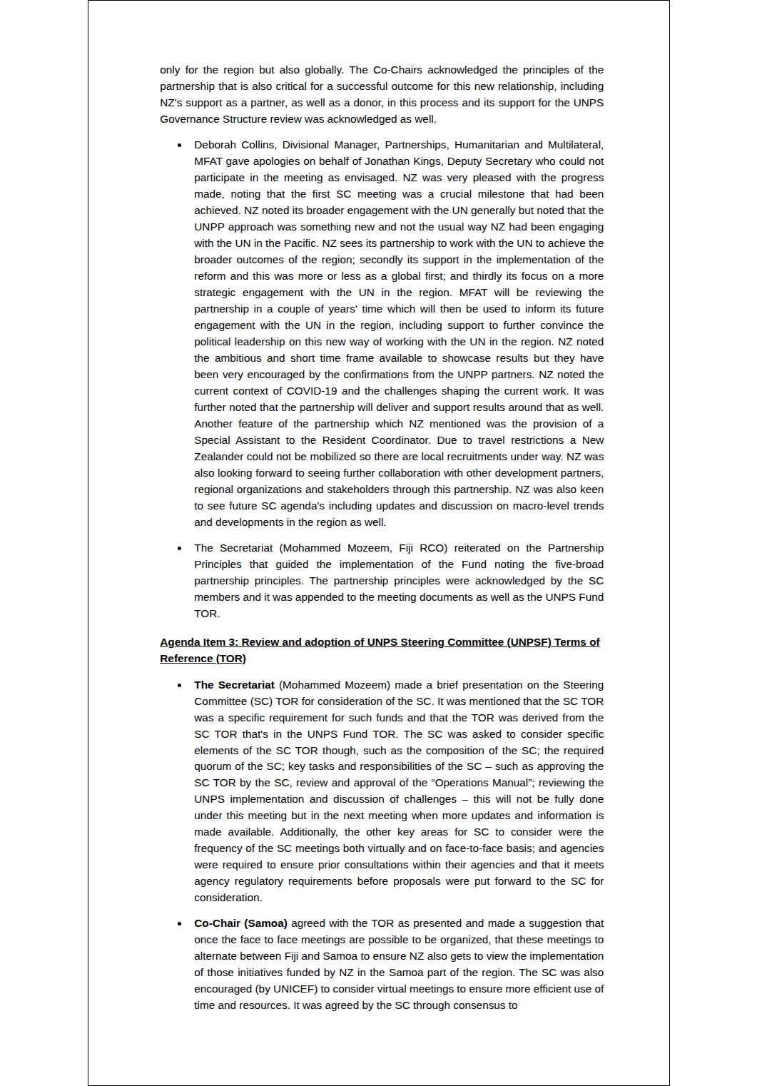only for the region but also globally. The Co-Chairs acknowledged the principles of the partnership that is also critical for a successful outcome for this new relationship, including NZ's support as a partner, as well as a donor, in this process and its support for the UNPS Governance Structure review was acknowledged as well.
Deborah Collins, Divisional Manager, Partnerships, Humanitarian and Multilateral, MFAT gave apologies on behalf of Jonathan Kings, Deputy Secretary who could not participate in the meeting as envisaged. NZ was very pleased with the progress made, noting that the first SC meeting was a crucial milestone that had been achieved. NZ noted its broader engagement with the UN generally but noted that the UNPP approach was something new and not the usual way NZ had been engaging with the UN in the Pacific. NZ sees its partnership to work with the UN to achieve the broader outcomes of the region; secondly its support in the implementation of the reform and this was more or less as a global first; and thirdly its focus on a more strategic engagement with the UN in the region. MFAT will be reviewing the partnership in a couple of years' time which will then be used to inform its future engagement with the UN in the region, including support to further convince the political leadership on this new way of working with the UN in the region. NZ noted the ambitious and short time frame available to showcase results but they have been very encouraged by the confirmations from the UNPP partners. NZ noted the current context of COVID-19 and the challenges shaping the current work. It was further noted that the partnership will deliver and support results around that as well. Another feature of the partnership which NZ mentioned was the provision of a Special Assistant to the Resident Coordinator. Due to travel restrictions a New Zealander could not be mobilized so there are local recruitments under way. NZ was also looking forward to seeing further collaboration with other development partners, regional organizations and stakeholders through this partnership. NZ was also keen to see future SC agenda's including updates and discussion on macro-level trends and developments in the region as well.
The Secretariat (Mohammed Mozeem, Fiji RCO) reiterated on the Partnership Principles that guided the implementation of the Fund noting the five-broad partnership principles. The partnership principles were acknowledged by the SC members and it was appended to the meeting documents as well as the UNPS Fund TOR.
Agenda Item 3: Review and adoption of UNPS Steering Committee (UNPSF) Terms of Reference (TOR)
The Secretariat (Mohammed Mozeem) made a brief presentation on the Steering Committee (SC) TOR for consideration of the SC. It was mentioned that the SC TOR was a specific requirement for such funds and that the TOR was derived from the SC TOR that's in the UNPS Fund TOR. The SC was asked to consider specific elements of the SC TOR though, such as the composition of the SC; the required quorum of the SC; key tasks and responsibilities of the SC – such as approving the SC TOR by the SC, review and approval of the “Operations Manual”; reviewing the UNPS implementation and discussion of challenges – this will not be fully done under this meeting but in the next meeting when more updates and information is made available. Additionally, the other key areas for SC to consider were the frequency of the SC meetings both virtually and on face-to-face basis; and agencies were required to ensure prior consultations within their agencies and that it meets agency regulatory requirements before proposals were put forward to the SC for consideration.
Co-Chair (Samoa) agreed with the TOR as presented and made a suggestion that once the face to face meetings are possible to be organized, that these meetings to alternate between Fiji and Samoa to ensure NZ also gets to view the implementation of those initiatives funded by NZ in the Samoa part of the region. The SC was also encouraged (by UNICEF) to consider virtual meetings to ensure more efficient use of time and resources. It was agreed by the SC through consensus to